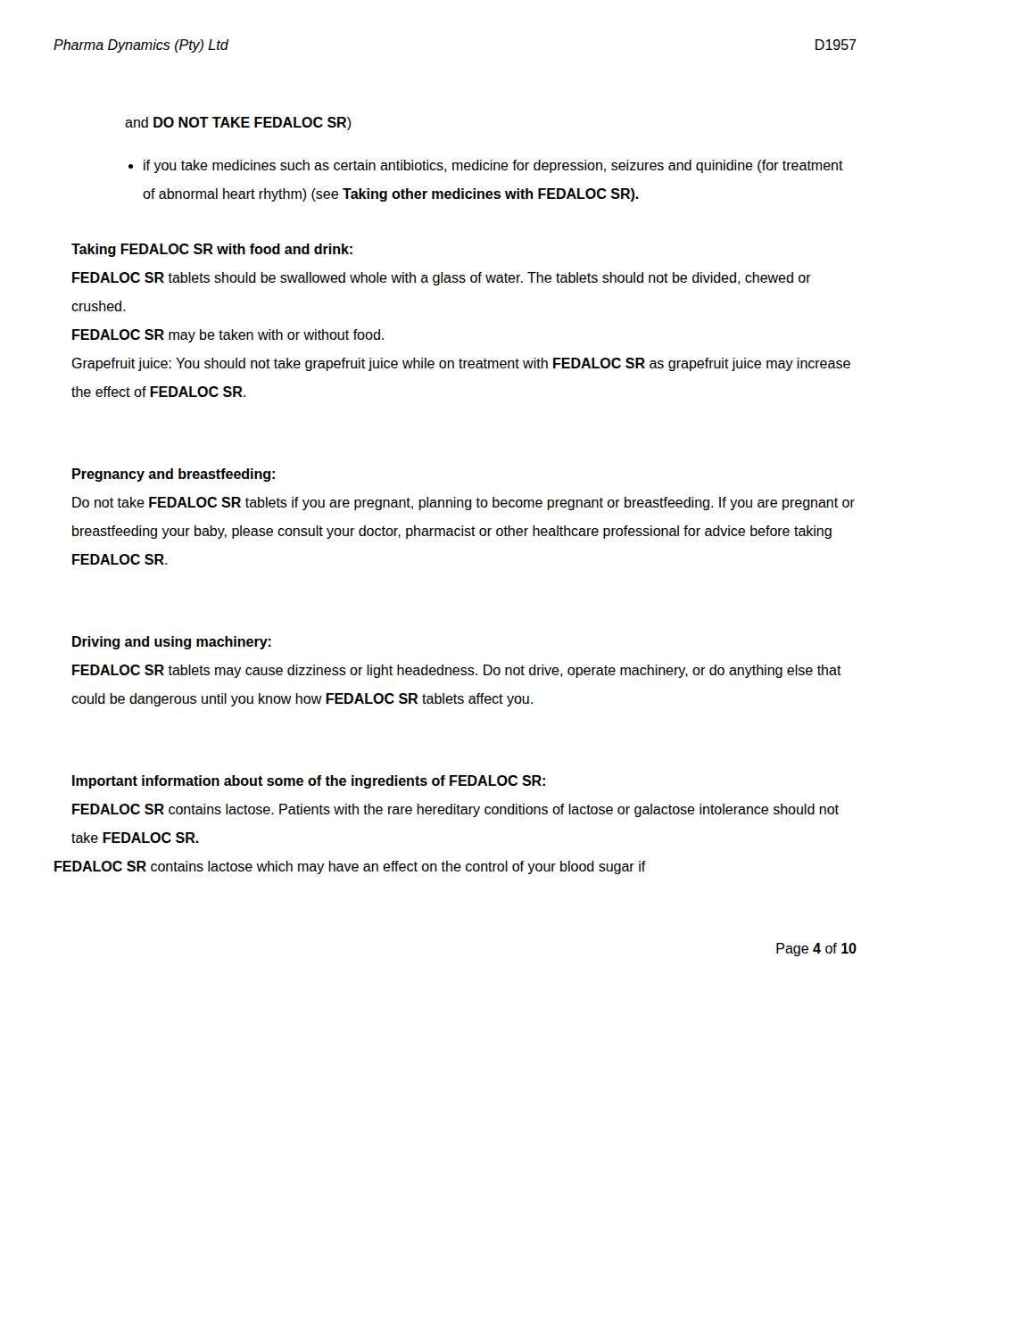Pharma Dynamics (Pty) Ltd D1957
and DO NOT TAKE FEDALOC SR)
if you take medicines such as certain antibiotics, medicine for depression, seizures and quinidine (for treatment of abnormal heart rhythm) (see Taking other medicines with FEDALOC SR).
Taking FEDALOC SR with food and drink:
FEDALOC SR tablets should be swallowed whole with a glass of water. The tablets should not be divided, chewed or crushed.
FEDALOC SR may be taken with or without food.
Grapefruit juice: You should not take grapefruit juice while on treatment with FEDALOC SR as grapefruit juice may increase the effect of FEDALOC SR.
Pregnancy and breastfeeding:
Do not take FEDALOC SR tablets if you are pregnant, planning to become pregnant or breastfeeding. If you are pregnant or breastfeeding your baby, please consult your doctor, pharmacist or other healthcare professional for advice before taking FEDALOC SR.
Driving and using machinery:
FEDALOC SR tablets may cause dizziness or light headedness. Do not drive, operate machinery, or do anything else that could be dangerous until you know how FEDALOC SR tablets affect you.
Important information about some of the ingredients of FEDALOC SR:
FEDALOC SR contains lactose. Patients with the rare hereditary conditions of lactose or galactose intolerance should not take FEDALOC SR.
FEDALOC SR contains lactose which may have an effect on the control of your blood sugar if
Page 4 of 10